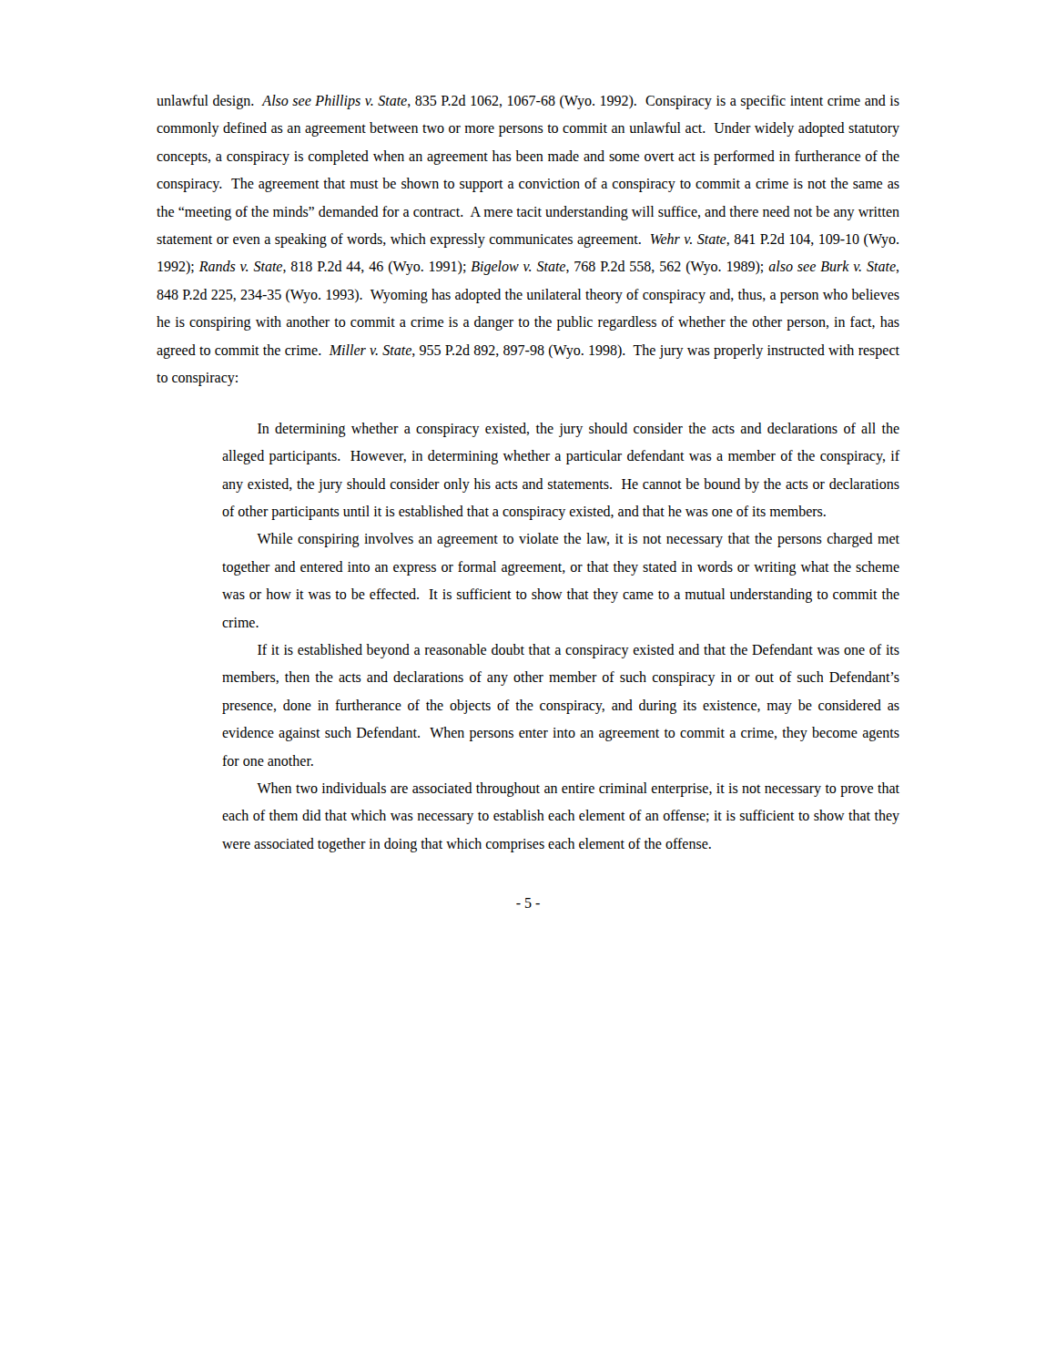unlawful design. Also see Phillips v. State, 835 P.2d 1062, 1067-68 (Wyo. 1992). Conspiracy is a specific intent crime and is commonly defined as an agreement between two or more persons to commit an unlawful act. Under widely adopted statutory concepts, a conspiracy is completed when an agreement has been made and some overt act is performed in furtherance of the conspiracy. The agreement that must be shown to support a conviction of a conspiracy to commit a crime is not the same as the “meeting of the minds” demanded for a contract. A mere tacit understanding will suffice, and there need not be any written statement or even a speaking of words, which expressly communicates agreement. Wehr v. State, 841 P.2d 104, 109-10 (Wyo. 1992); Rands v. State, 818 P.2d 44, 46 (Wyo. 1991); Bigelow v. State, 768 P.2d 558, 562 (Wyo. 1989); also see Burk v. State, 848 P.2d 225, 234-35 (Wyo. 1993). Wyoming has adopted the unilateral theory of conspiracy and, thus, a person who believes he is conspiring with another to commit a crime is a danger to the public regardless of whether the other person, in fact, has agreed to commit the crime. Miller v. State, 955 P.2d 892, 897-98 (Wyo. 1998). The jury was properly instructed with respect to conspiracy:
In determining whether a conspiracy existed, the jury should consider the acts and declarations of all the alleged participants. However, in determining whether a particular defendant was a member of the conspiracy, if any existed, the jury should consider only his acts and statements. He cannot be bound by the acts or declarations of other participants until it is established that a conspiracy existed, and that he was one of its members.
While conspiring involves an agreement to violate the law, it is not necessary that the persons charged met together and entered into an express or formal agreement, or that they stated in words or writing what the scheme was or how it was to be effected. It is sufficient to show that they came to a mutual understanding to commit the crime.
If it is established beyond a reasonable doubt that a conspiracy existed and that the Defendant was one of its members, then the acts and declarations of any other member of such conspiracy in or out of such Defendant’s presence, done in furtherance of the objects of the conspiracy, and during its existence, may be considered as evidence against such Defendant. When persons enter into an agreement to commit a crime, they become agents for one another.
When two individuals are associated throughout an entire criminal enterprise, it is not necessary to prove that each of them did that which was necessary to establish each element of an offense; it is sufficient to show that they were associated together in doing that which comprises each element of the offense.
- 5 -